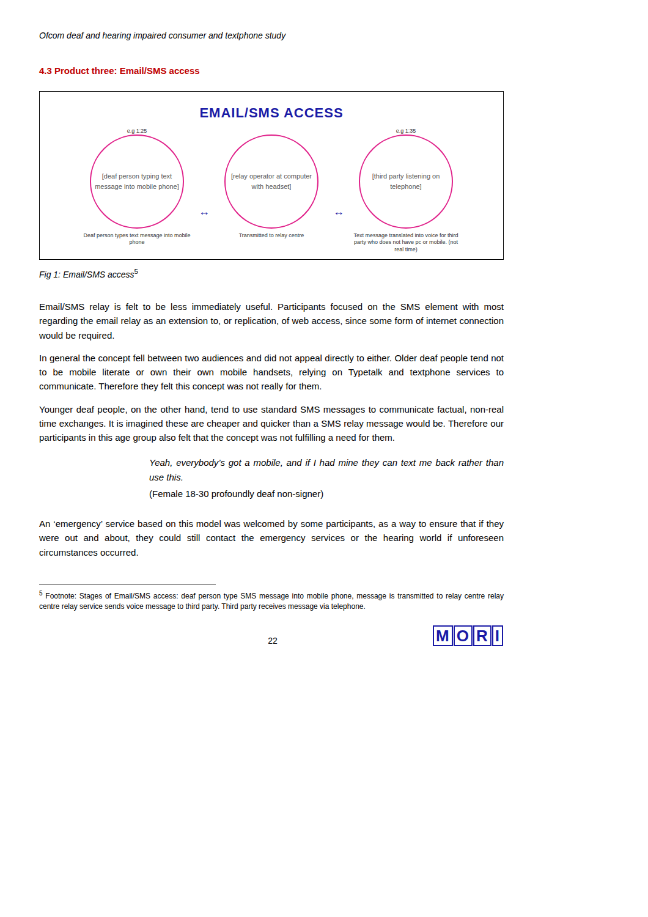Ofcom deaf and hearing impaired consumer and textphone study
4.3 Product three: Email/SMS access
EMAIL/SMS ACCESS
e.g 1:25 [deaf person typing text message into mobile phone]
Deaf person types text message into mobile phone
↔
[relay operator at computer with headset]
Transmitted to relay centre
↔
e.g 1:35 [third party listening on telephone]
Text message translated into voice for third party who does not have pc or mobile. (not real time)
Fig 1: Email/SMS access5
Email/SMS relay is felt to be less immediately useful. Participants focused on the SMS element with most regarding the email relay as an extension to, or replication, of web access, since some form of internet connection would be required.
In general the concept fell between two audiences and did not appeal directly to either. Older deaf people tend not to be mobile literate or own their own mobile handsets, relying on Typetalk and textphone services to communicate. Therefore they felt this concept was not really for them.
Younger deaf people, on the other hand, tend to use standard SMS messages to communicate factual, non-real time exchanges. It is imagined these are cheaper and quicker than a SMS relay message would be. Therefore our participants in this age group also felt that the concept was not fulfilling a need for them.
Yeah, everybody’s got a mobile, and if I had mine they can text me back rather than use this.
(Female 18-30 profoundly deaf non-signer)
An ‘emergency’ service based on this model was welcomed by some participants, as a way to ensure that if they were out and about, they could still contact the emergency services or the hearing world if unforeseen circumstances occurred.
5 Footnote: Stages of Email/SMS access: deaf person type SMS message into mobile phone, message is transmitted to relay centre relay centre relay service sends voice message to third party. Third party receives message via telephone.
22
MORI